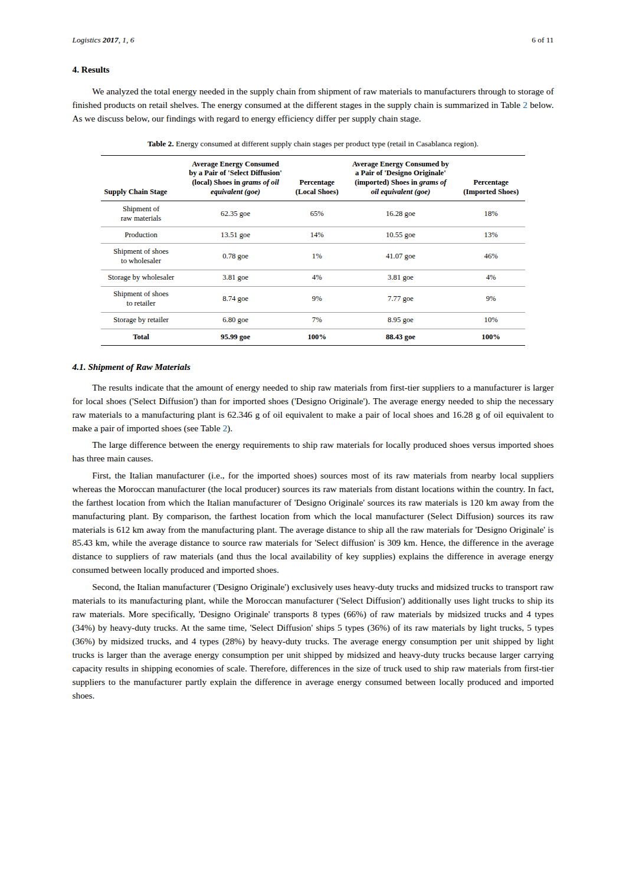Logistics 2017, 1, 6 6 of 11
4. Results
We analyzed the total energy needed in the supply chain from shipment of raw materials to manufacturers through to storage of finished products on retail shelves. The energy consumed at the different stages in the supply chain is summarized in Table 2 below. As we discuss below, our findings with regard to energy efficiency differ per supply chain stage.
Table 2. Energy consumed at different supply chain stages per product type (retail in Casablanca region).
| Supply Chain Stage | Average Energy Consumed by a Pair of 'Select Diffusion' (local) Shoes in grams of oil equivalent (goe) | Percentage (Local Shoes) | Average Energy Consumed by a Pair of 'Designo Originale' (imported) Shoes in grams of oil equivalent (goe) | Percentage (Imported Shoes) |
| --- | --- | --- | --- | --- |
| Shipment of raw materials | 62.35 goe | 65% | 16.28 goe | 18% |
| Production | 13.51 goe | 14% | 10.55 goe | 13% |
| Shipment of shoes to wholesaler | 0.78 goe | 1% | 41.07 goe | 46% |
| Storage by wholesaler | 3.81 goe | 4% | 3.81 goe | 4% |
| Shipment of shoes to retailer | 8.74 goe | 9% | 7.77 goe | 9% |
| Storage by retailer | 6.80 goe | 7% | 8.95 goe | 10% |
| Total | 95.99 goe | 100% | 88.43 goe | 100% |
4.1. Shipment of Raw Materials
The results indicate that the amount of energy needed to ship raw materials from first-tier suppliers to a manufacturer is larger for local shoes ('Select Diffusion') than for imported shoes ('Designo Originale'). The average energy needed to ship the necessary raw materials to a manufacturing plant is 62.346 g of oil equivalent to make a pair of local shoes and 16.28 g of oil equivalent to make a pair of imported shoes (see Table 2).
The large difference between the energy requirements to ship raw materials for locally produced shoes versus imported shoes has three main causes.
First, the Italian manufacturer (i.e., for the imported shoes) sources most of its raw materials from nearby local suppliers whereas the Moroccan manufacturer (the local producer) sources its raw materials from distant locations within the country. In fact, the farthest location from which the Italian manufacturer of 'Designo Originale' sources its raw materials is 120 km away from the manufacturing plant. By comparison, the farthest location from which the local manufacturer (Select Diffusion) sources its raw materials is 612 km away from the manufacturing plant. The average distance to ship all the raw materials for 'Designo Originale' is 85.43 km, while the average distance to source raw materials for 'Select diffusion' is 309 km. Hence, the difference in the average distance to suppliers of raw materials (and thus the local availability of key supplies) explains the difference in average energy consumed between locally produced and imported shoes.
Second, the Italian manufacturer ('Designo Originale') exclusively uses heavy-duty trucks and midsized trucks to transport raw materials to its manufacturing plant, while the Moroccan manufacturer ('Select Diffusion') additionally uses light trucks to ship its raw materials. More specifically, 'Designo Originale' transports 8 types (66%) of raw materials by midsized trucks and 4 types (34%) by heavy-duty trucks. At the same time, 'Select Diffusion' ships 5 types (36%) of its raw materials by light trucks, 5 types (36%) by midsized trucks, and 4 types (28%) by heavy-duty trucks. The average energy consumption per unit shipped by light trucks is larger than the average energy consumption per unit shipped by midsized and heavy-duty trucks because larger carrying capacity results in shipping economies of scale. Therefore, differences in the size of truck used to ship raw materials from first-tier suppliers to the manufacturer partly explain the difference in average energy consumed between locally produced and imported shoes.